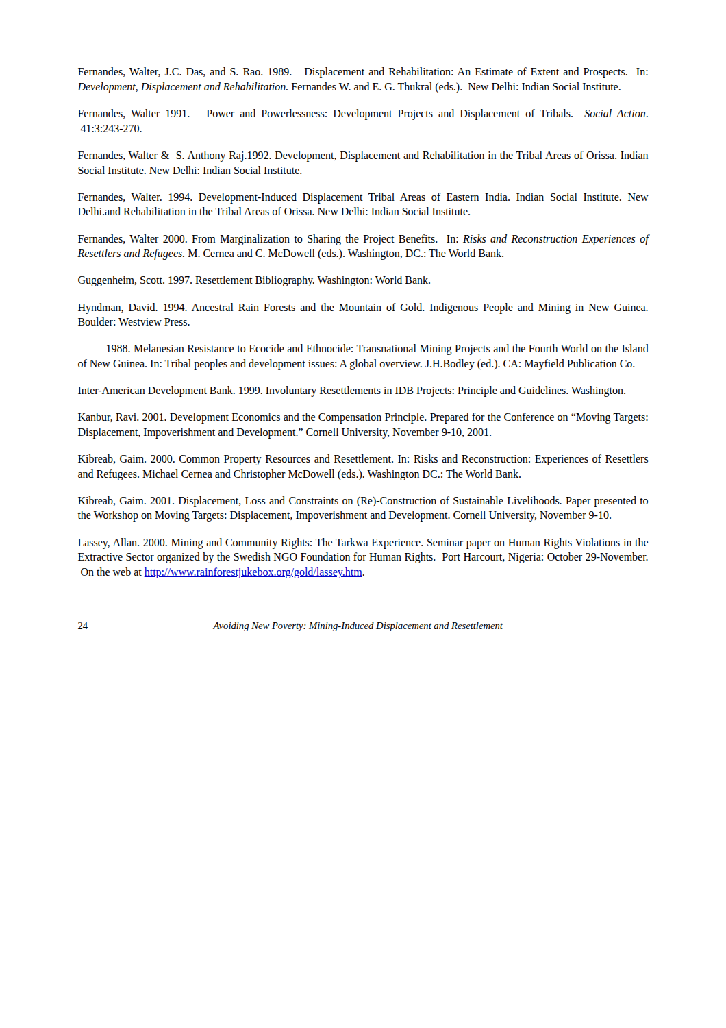Fernandes, Walter, J.C. Das, and S. Rao. 1989. Displacement and Rehabilitation: An Estimate of Extent and Prospects. In: Development, Displacement and Rehabilitation. Fernandes W. and E. G. Thukral (eds.). New Delhi: Indian Social Institute.
Fernandes, Walter 1991. Power and Powerlessness: Development Projects and Displacement of Tribals. Social Action. 41:3:243-270.
Fernandes, Walter & S. Anthony Raj.1992. Development, Displacement and Rehabilitation in the Tribal Areas of Orissa. Indian Social Institute. New Delhi: Indian Social Institute.
Fernandes, Walter. 1994. Development-Induced Displacement Tribal Areas of Eastern India. Indian Social Institute. New Delhi.and Rehabilitation in the Tribal Areas of Orissa. New Delhi: Indian Social Institute.
Fernandes, Walter 2000. From Marginalization to Sharing the Project Benefits. In: Risks and Reconstruction Experiences of Resettlers and Refugees. M. Cernea and C. McDowell (eds.). Washington, DC.: The World Bank.
Guggenheim, Scott. 1997. Resettlement Bibliography. Washington: World Bank.
Hyndman, David. 1994. Ancestral Rain Forests and the Mountain of Gold. Indigenous People and Mining in New Guinea. Boulder: Westview Press.
—— 1988. Melanesian Resistance to Ecocide and Ethnocide: Transnational Mining Projects and the Fourth World on the Island of New Guinea. In: Tribal peoples and development issues: A global overview. J.H.Bodley (ed.). CA: Mayfield Publication Co.
Inter-American Development Bank. 1999. Involuntary Resettlements in IDB Projects: Principle and Guidelines. Washington.
Kanbur, Ravi. 2001. Development Economics and the Compensation Principle. Prepared for the Conference on “Moving Targets: Displacement, Impoverishment and Development.” Cornell University, November 9-10, 2001.
Kibreab, Gaim. 2000. Common Property Resources and Resettlement. In: Risks and Reconstruction: Experiences of Resettlers and Refugees. Michael Cernea and Christopher McDowell (eds.). Washington DC.: The World Bank.
Kibreab, Gaim. 2001. Displacement, Loss and Constraints on (Re)-Construction of Sustainable Livelihoods. Paper presented to the Workshop on Moving Targets: Displacement, Impoverishment and Development. Cornell University, November 9-10.
Lassey, Allan. 2000. Mining and Community Rights: The Tarkwa Experience. Seminar paper on Human Rights Violations in the Extractive Sector organized by the Swedish NGO Foundation for Human Rights. Port Harcourt, Nigeria: October 29-November. On the web at http://www.rainforestjukebox.org/gold/lassey.htm.
24 Avoiding New Poverty: Mining-Induced Displacement and Resettlement